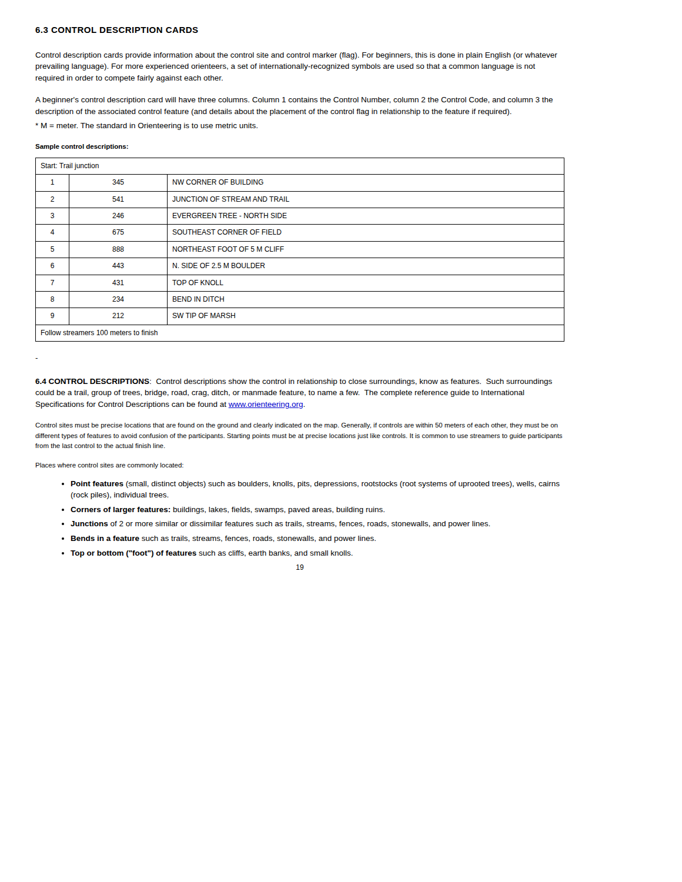6.3 CONTROL DESCRIPTION CARDS
Control description cards provide information about the control site and control marker (flag). For beginners, this is done in plain English (or whatever prevailing language). For more experienced orienteers, a set of internationally-recognized symbols are used so that a common language is not required in order to compete fairly against each other.
A beginner's control description card will have three columns. Column 1 contains the Control Number, column 2 the Control Code, and column 3 the description of the associated control feature (and details about the placement of the control flag in relationship to the feature if required).
* M = meter. The standard in Orienteering is to use metric units.
Sample control descriptions:
| Start: Trail junction |
| 1 | 345 | NW CORNER OF BUILDING |
| 2 | 541 | JUNCTION OF STREAM AND TRAIL |
| 3 | 246 | EVERGREEN TREE - NORTH SIDE |
| 4 | 675 | SOUTHEAST CORNER OF FIELD |
| 5 | 888 | NORTHEAST FOOT OF 5 M CLIFF |
| 6 | 443 | N. SIDE OF 2.5 M BOULDER |
| 7 | 431 | TOP OF KNOLL |
| 8 | 234 | BEND IN DITCH |
| 9 | 212 | SW TIP OF MARSH |
| Follow streamers 100 meters to finish |
-
6.4 CONTROL DESCRIPTIONS
: Control descriptions show the control in relationship to close surroundings, know as features. Such surroundings could be a trail, group of trees, bridge, road, crag, ditch, or manmade feature, to name a few. The complete reference guide to International Specifications for Control Descriptions can be found at www.orienteering.org.
Control sites must be precise locations that are found on the ground and clearly indicated on the map. Generally, if controls are within 50 meters of each other, they must be on different types of features to avoid confusion of the participants. Starting points must be at precise locations just like controls. It is common to use streamers to guide participants from the last control to the actual finish line.
Places where control sites are commonly located:
Point features (small, distinct objects) such as boulders, knolls, pits, depressions, rootstocks (root systems of uprooted trees), wells, cairns (rock piles), individual trees.
Corners of larger features: buildings, lakes, fields, swamps, paved areas, building ruins.
Junctions of 2 or more similar or dissimilar features such as trails, streams, fences, roads, stonewalls, and power lines.
Bends in a feature such as trails, streams, fences, roads, stonewalls, and power lines.
Top or bottom ("foot") of features such as cliffs, earth banks, and small knolls.
19